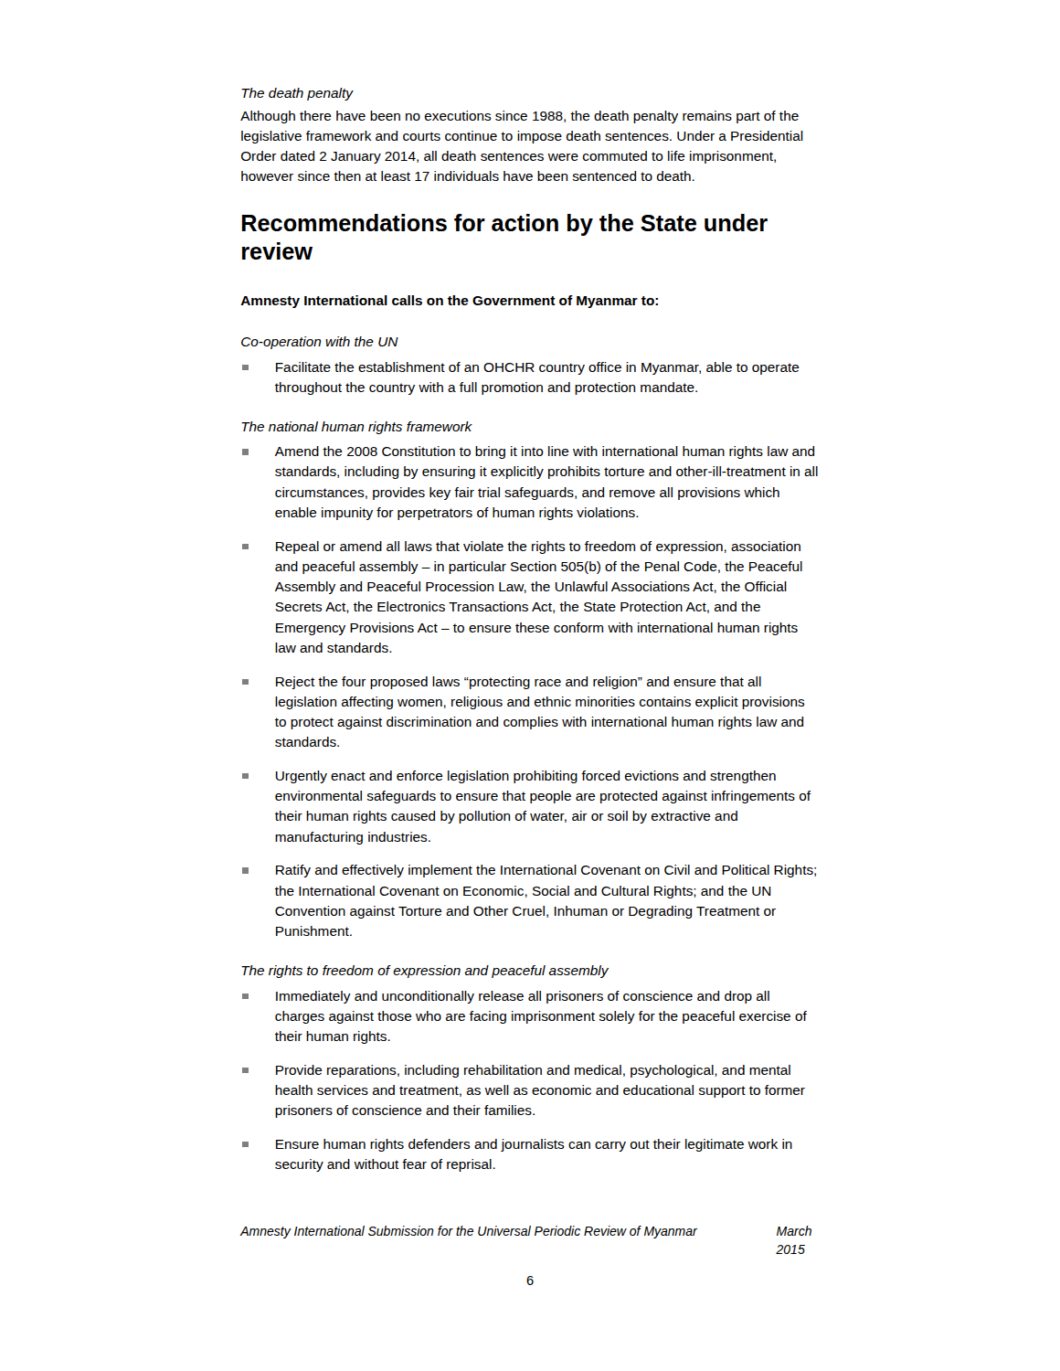The death penalty
Although there have been no executions since 1988, the death penalty remains part of the legislative framework and courts continue to impose death sentences. Under a Presidential Order dated 2 January 2014, all death sentences were commuted to life imprisonment, however since then at least 17 individuals have been sentenced to death.
Recommendations for action by the State under review
Amnesty International calls on the Government of Myanmar to:
Co-operation with the UN
Facilitate the establishment of an OHCHR country office in Myanmar, able to operate throughout the country with a full promotion and protection mandate.
The national human rights framework
Amend the 2008 Constitution to bring it into line with international human rights law and standards, including by ensuring it explicitly prohibits torture and other-ill-treatment in all circumstances, provides key fair trial safeguards, and remove all provisions which enable impunity for perpetrators of human rights violations.
Repeal or amend all laws that violate the rights to freedom of expression, association and peaceful assembly – in particular Section 505(b) of the Penal Code, the Peaceful Assembly and Peaceful Procession Law, the Unlawful Associations Act, the Official Secrets Act, the Electronics Transactions Act, the State Protection Act, and the Emergency Provisions Act – to ensure these conform with international human rights law and standards.
Reject the four proposed laws “protecting race and religion” and ensure that all legislation affecting women, religious and ethnic minorities contains explicit provisions to protect against discrimination and complies with international human rights law and standards.
Urgently enact and enforce legislation prohibiting forced evictions and strengthen environmental safeguards to ensure that people are protected against infringements of their human rights caused by pollution of water, air or soil by extractive and manufacturing industries.
Ratify and effectively implement the International Covenant on Civil and Political Rights; the International Covenant on Economic, Social and Cultural Rights; and the UN Convention against Torture and Other Cruel, Inhuman or Degrading Treatment or Punishment.
The rights to freedom of expression and peaceful assembly
Immediately and unconditionally release all prisoners of conscience and drop all charges against those who are facing imprisonment solely for the peaceful exercise of their human rights.
Provide reparations, including rehabilitation and medical, psychological, and mental health services and treatment, as well as economic and educational support to former prisoners of conscience and their families.
Ensure human rights defenders and journalists can carry out their legitimate work in security and without fear of reprisal.
Amnesty International Submission for the Universal Periodic Review of Myanmar March 2015
6